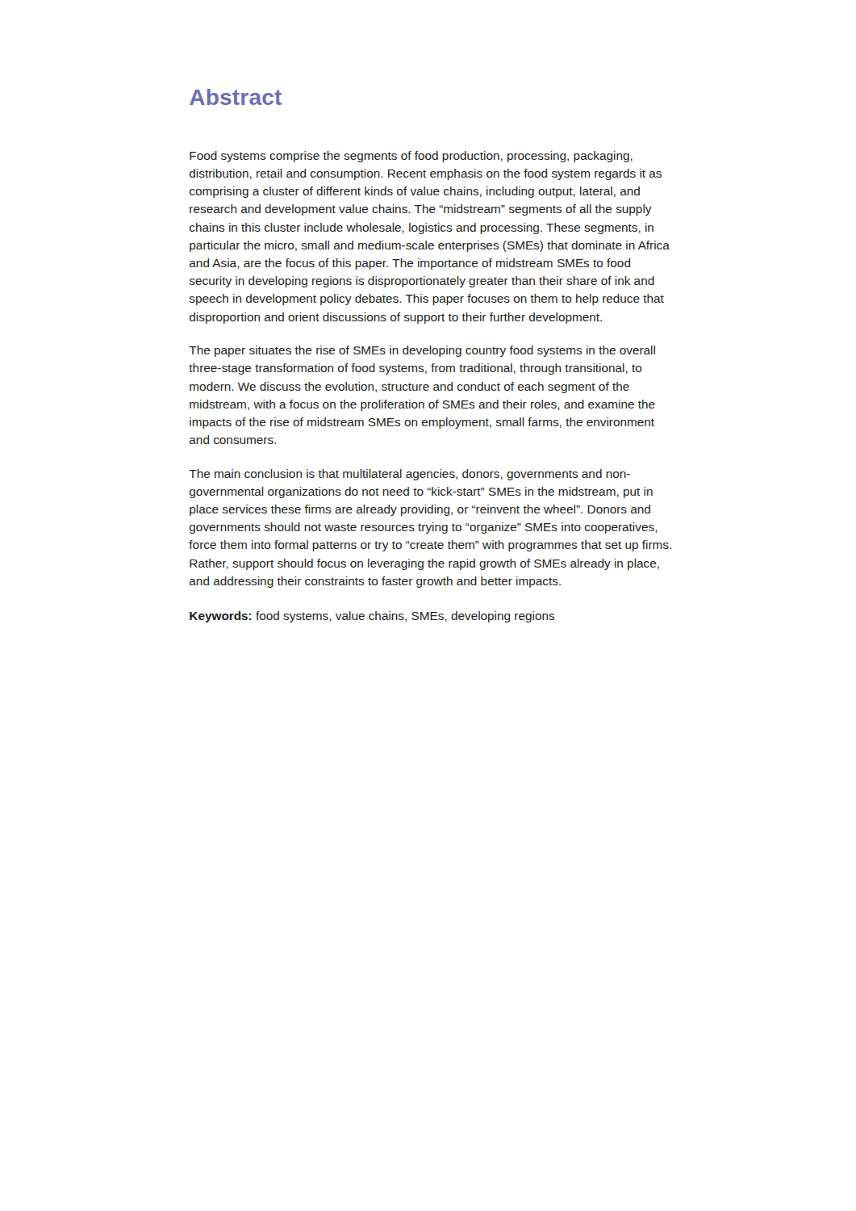Abstract
Food systems comprise the segments of food production, processing, packaging, distribution, retail and consumption. Recent emphasis on the food system regards it as comprising a cluster of different kinds of value chains, including output, lateral, and research and development value chains. The “midstream” segments of all the supply chains in this cluster include wholesale, logistics and processing. These segments, in particular the micro, small and medium-scale enterprises (SMEs) that dominate in Africa and Asia, are the focus of this paper. The importance of midstream SMEs to food security in developing regions is disproportionately greater than their share of ink and speech in development policy debates. This paper focuses on them to help reduce that disproportion and orient discussions of support to their further development.
The paper situates the rise of SMEs in developing country food systems in the overall three-stage transformation of food systems, from traditional, through transitional, to modern. We discuss the evolution, structure and conduct of each segment of the midstream, with a focus on the proliferation of SMEs and their roles, and examine the impacts of the rise of midstream SMEs on employment, small farms, the environment and consumers.
The main conclusion is that multilateral agencies, donors, governments and non-governmental organizations do not need to “kick-start” SMEs in the midstream, put in place services these firms are already providing, or “reinvent the wheel”. Donors and governments should not waste resources trying to “organize” SMEs into cooperatives, force them into formal patterns or try to “create them” with programmes that set up firms. Rather, support should focus on leveraging the rapid growth of SMEs already in place, and addressing their constraints to faster growth and better impacts.
Keywords: food systems, value chains, SMEs, developing regions